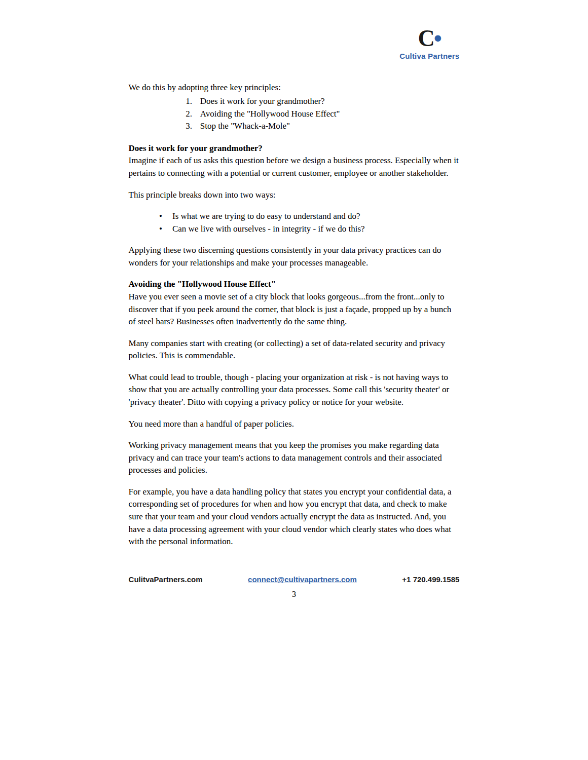C•
Cultiva Partners
We do this by adopting three key principles:
Does it work for your grandmother?
Avoiding the "Hollywood House Effect"
Stop the "Whack-a-Mole"
Does it work for your grandmother?
Imagine if each of us asks this question before we design a business process. Especially when it pertains to connecting with a potential or current customer, employee or another stakeholder.
This principle breaks down into two ways:
Is what we are trying to do easy to understand and do?
Can we live with ourselves - in integrity - if we do this?
Applying these two discerning questions consistently in your data privacy practices can do wonders for your relationships and make your processes manageable.
Avoiding the "Hollywood House Effect"
Have you ever seen a movie set of a city block that looks gorgeous...from the front...only to discover that if you peek around the corner, that block is just a façade, propped up by a bunch of steel bars? Businesses often inadvertently do the same thing.
Many companies start with creating (or collecting) a set of data-related security and privacy policies. This is commendable.
What could lead to trouble, though - placing your organization at risk - is not having ways to show that you are actually controlling your data processes. Some call this 'security theater' or 'privacy theater'. Ditto with copying a privacy policy or notice for your website.
You need more than a handful of paper policies.
Working privacy management means that you keep the promises you make regarding data privacy and can trace your team's actions to data management controls and their associated processes and policies.
For example, you have a data handling policy that states you encrypt your confidential data, a corresponding set of procedures for when and how you encrypt that data, and check to make sure that your team and your cloud vendors actually encrypt the data as instructed. And, you have a data processing agreement with your cloud vendor which clearly states who does what with the personal information.
CulitvaPartners.com connect@cultivapartners.com +1 720.499.1585
3